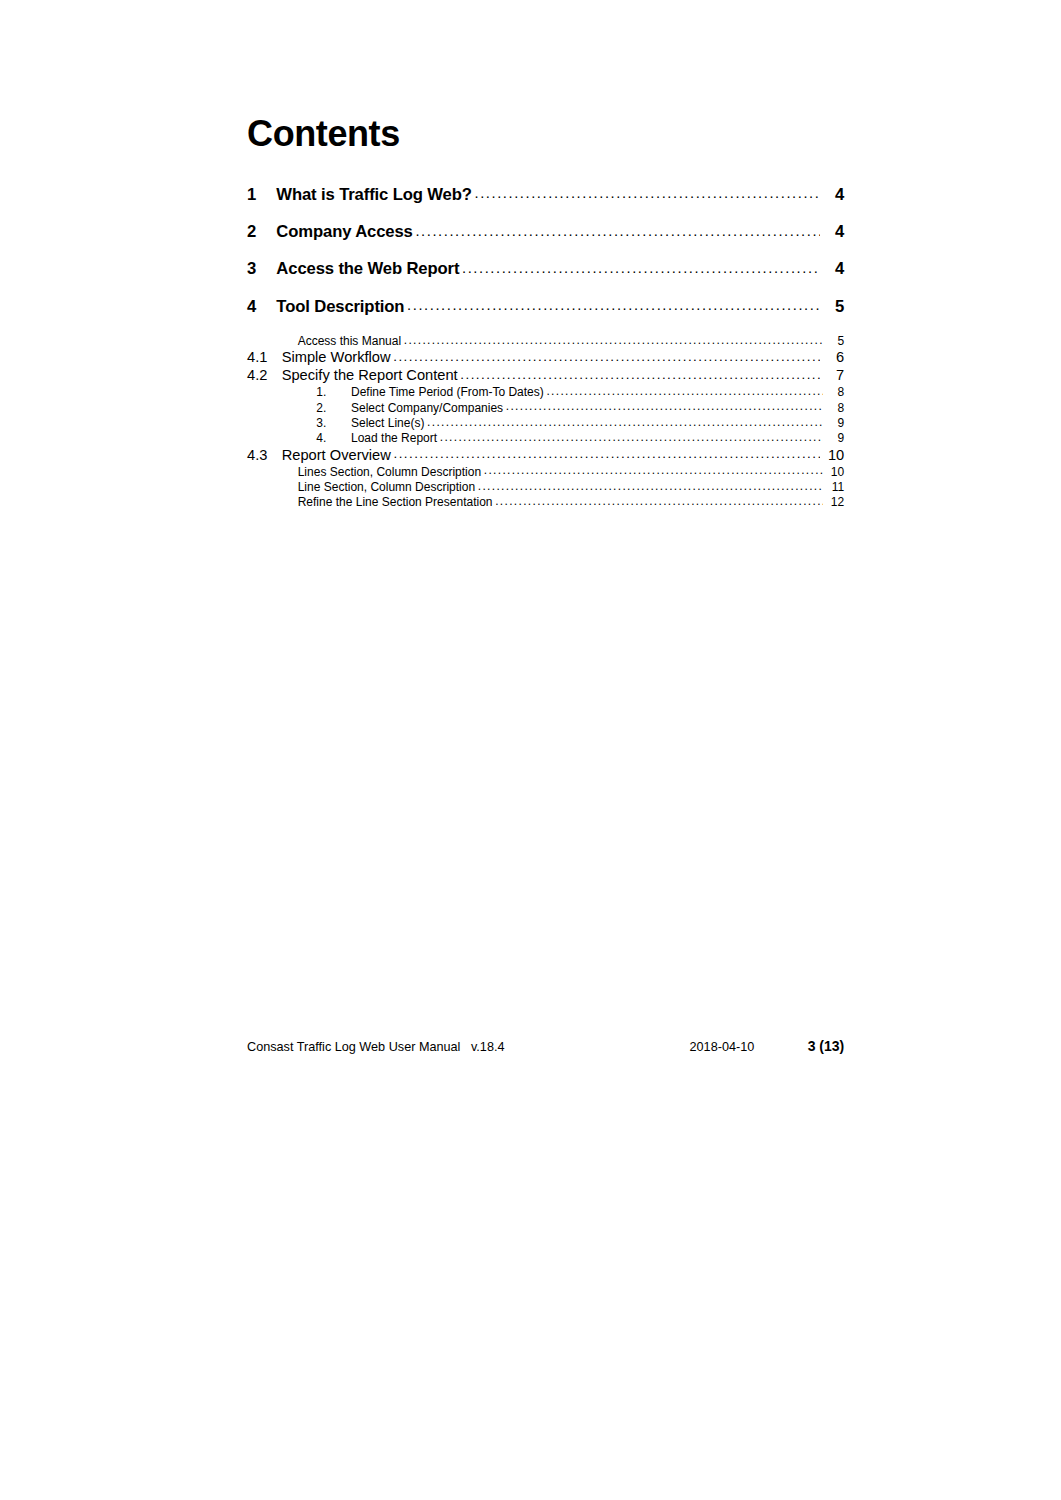Contents
1 What is Traffic Log Web? ....................................................................................... 4
2 Company Access ................................................................................................. 4
3 Access the Web Report ....................................................................................... 4
4 Tool Description ................................................................................................. 5
Access this Manual ......................................................................................................................... 5
4.1 Simple Workflow ................................................................................................................. 6
4.2 Specify the Report Content ..................................................................................................... 7
1. Define Time Period (From-To Dates) ......................................................................................... 8
2. Select Company/Companies ................................................................................................. 8
3. Select Line(s) ................................................................................................................. 9
4. Load the Report ............................................................................................................. 9
4.3 Report Overview ................................................................................................................. 10
Lines Section, Column Description ......................................................................................................... 10
Line Section, Column Description ........................................................................................................... 11
Refine the Line Section Presentation ..................................................................................................... 12
Consast Traffic Log Web User Manual v.18.4 2018-04-10 3 (13)